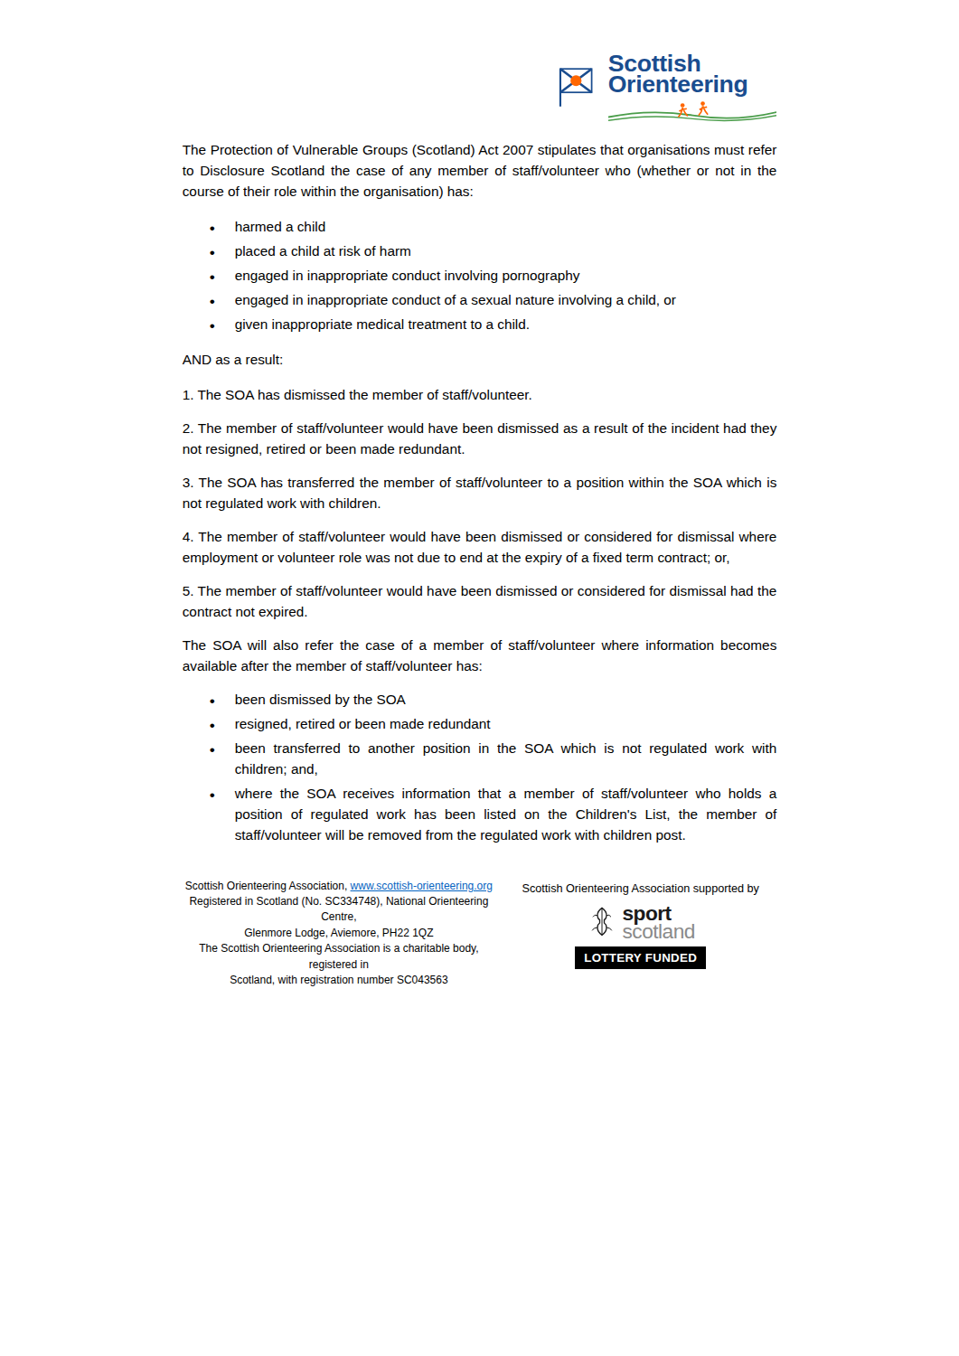Scottish Orienteering
The Protection of Vulnerable Groups (Scotland) Act 2007 stipulates that organisations must refer to Disclosure Scotland the case of any member of staff/volunteer who (whether or not in the course of their role within the organisation) has:
harmed a child
placed a child at risk of harm
engaged in inappropriate conduct involving pornography
engaged in inappropriate conduct of a sexual nature involving a child, or
given inappropriate medical treatment to a child.
AND as a result:
1. The SOA has dismissed the member of staff/volunteer.
2. The member of staff/volunteer would have been dismissed as a result of the incident had they not resigned, retired or been made redundant.
3. The SOA has transferred the member of staff/volunteer to a position within the SOA which is not regulated work with children.
4. The member of staff/volunteer would have been dismissed or considered for dismissal where employment or volunteer role was not due to end at the expiry of a fixed term contract; or,
5. The member of staff/volunteer would have been dismissed or considered for dismissal had the contract not expired.
The SOA will also refer the case of a member of staff/volunteer where information becomes available after the member of staff/volunteer has:
been dismissed by the SOA
resigned, retired or been made redundant
been transferred to another position in the SOA which is not regulated work with children; and,
where the SOA receives information that a member of staff/volunteer who holds a position of regulated work has been listed on the Children's List, the member of staff/volunteer will be removed from the regulated work with children post.
Scottish Orienteering Association, www.scottish-orienteering.org
Registered in Scotland (No. SC334748), National Orienteering Centre,
Glenmore Lodge, Aviemore, PH22 1QZ
The Scottish Orienteering Association is a charitable body, registered in
Scotland, with registration number SC043563
Scottish Orienteering Association supported by
sport scotland
LOTTERY FUNDED